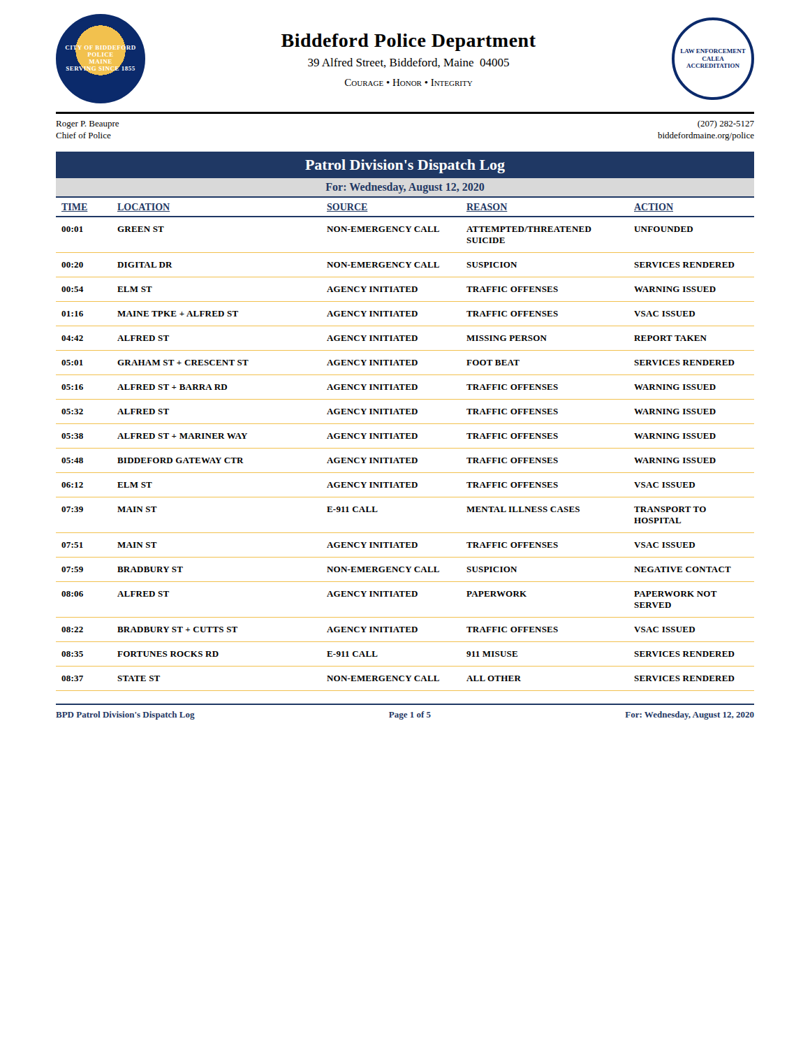CITY OF BIDDEFORD
POLICE
MAINE
SERVING SINCE 1855
Biddeford Police Department
39 Alfred Street, Biddeford, Maine 04005
Courage • Honor • Integrity
LAW ENFORCEMENT
CALEA
ACCREDITATION
Roger P. Beaupre
Chief of Police
(207) 282-5127
biddefordmaine.org/police
Patrol Division's Dispatch Log
For: Wednesday, August 12, 2020
| TIME | LOCATION | SOURCE | REASON | ACTION |
| --- | --- | --- | --- | --- |
| 00:01 | GREEN ST | NON-EMERGENCY CALL | ATTEMPTED/THREATENED SUICIDE | UNFOUNDED |
| 00:20 | DIGITAL DR | NON-EMERGENCY CALL | SUSPICION | SERVICES RENDERED |
| 00:54 | ELM ST | AGENCY INITIATED | TRAFFIC OFFENSES | WARNING ISSUED |
| 01:16 | MAINE TPKE + ALFRED ST | AGENCY INITIATED | TRAFFIC OFFENSES | VSAC ISSUED |
| 04:42 | ALFRED ST | AGENCY INITIATED | MISSING PERSON | REPORT TAKEN |
| 05:01 | GRAHAM ST + CRESCENT ST | AGENCY INITIATED | FOOT BEAT | SERVICES RENDERED |
| 05:16 | ALFRED ST + BARRA RD | AGENCY INITIATED | TRAFFIC OFFENSES | WARNING ISSUED |
| 05:32 | ALFRED ST | AGENCY INITIATED | TRAFFIC OFFENSES | WARNING ISSUED |
| 05:38 | ALFRED ST + MARINER WAY | AGENCY INITIATED | TRAFFIC OFFENSES | WARNING ISSUED |
| 05:48 | BIDDEFORD GATEWAY CTR | AGENCY INITIATED | TRAFFIC OFFENSES | WARNING ISSUED |
| 06:12 | ELM ST | AGENCY INITIATED | TRAFFIC OFFENSES | VSAC ISSUED |
| 07:39 | MAIN ST | E-911 CALL | MENTAL ILLNESS CASES | TRANSPORT TO HOSPITAL |
| 07:51 | MAIN ST | AGENCY INITIATED | TRAFFIC OFFENSES | VSAC ISSUED |
| 07:59 | BRADBURY ST | NON-EMERGENCY CALL | SUSPICION | NEGATIVE CONTACT |
| 08:06 | ALFRED ST | AGENCY INITIATED | PAPERWORK | PAPERWORK NOT SERVED |
| 08:22 | BRADBURY ST + CUTTS ST | AGENCY INITIATED | TRAFFIC OFFENSES | VSAC ISSUED |
| 08:35 | FORTUNES ROCKS RD | E-911 CALL | 911 MISUSE | SERVICES RENDERED |
| 08:37 | STATE ST | NON-EMERGENCY CALL | ALL OTHER | SERVICES RENDERED |
BPD Patrol Division's Dispatch Log
Page 1 of 5
For: Wednesday, August 12, 2020